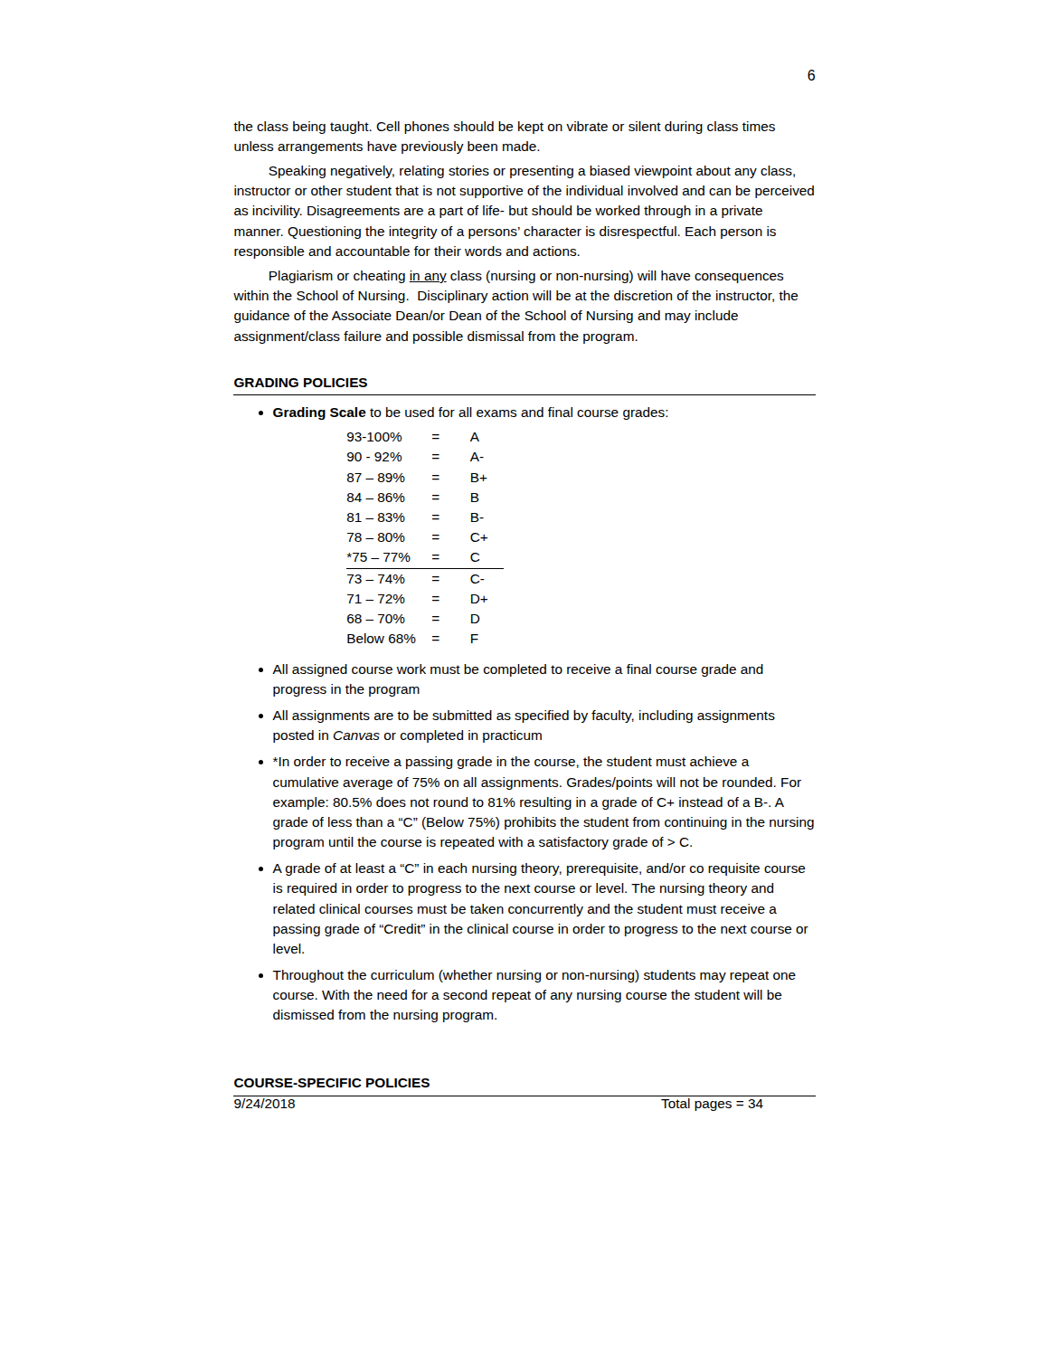6
the class being taught. Cell phones should be kept on vibrate or silent during class times unless arrangements have previously been made.
Speaking negatively, relating stories or presenting a biased viewpoint about any class, instructor or other student that is not supportive of the individual involved and can be perceived as incivility. Disagreements are a part of life- but should be worked through in a private manner. Questioning the integrity of a persons’ character is disrespectful. Each person is responsible and accountable for their words and actions.
Plagiarism or cheating in any class (nursing or non-nursing) will have consequences within the School of Nursing. Disciplinary action will be at the discretion of the instructor, the guidance of the Associate Dean/or Dean of the School of Nursing and may include assignment/class failure and possible dismissal from the program.
GRADING POLICIES
Grading Scale to be used for all exams and final course grades:
| 93-100% | = | A |
| 90 - 92% | = | A- |
| 87 – 89% | = | B+ |
| 84 – 86% | = | B |
| 81 – 83% | = | B- |
| 78 – 80% | = | C+ |
| *75 – 77% | = | C |
| 73 – 74% | = | C- |
| 71 – 72% | = | D+ |
| 68 – 70% | = | D |
| Below 68% | = | F |
All assigned course work must be completed to receive a final course grade and progress in the program
All assignments are to be submitted as specified by faculty, including assignments posted in Canvas or completed in practicum
*In order to receive a passing grade in the course, the student must achieve a cumulative average of 75% on all assignments. Grades/points will not be rounded. For example: 80.5% does not round to 81% resulting in a grade of C+ instead of a B-. A grade of less than a “C” (Below 75%) prohibits the student from continuing in the nursing program until the course is repeated with a satisfactory grade of > C.
A grade of at least a “C” in each nursing theory, prerequisite, and/or co requisite course is required in order to progress to the next course or level. The nursing theory and related clinical courses must be taken concurrently and the student must receive a passing grade of “Credit” in the clinical course in order to progress to the next course or level.
Throughout the curriculum (whether nursing or non-nursing) students may repeat one course. With the need for a second repeat of any nursing course the student will be dismissed from the nursing program.
COURSE-SPECIFIC POLICIES
9/24/2018 Total pages = 34